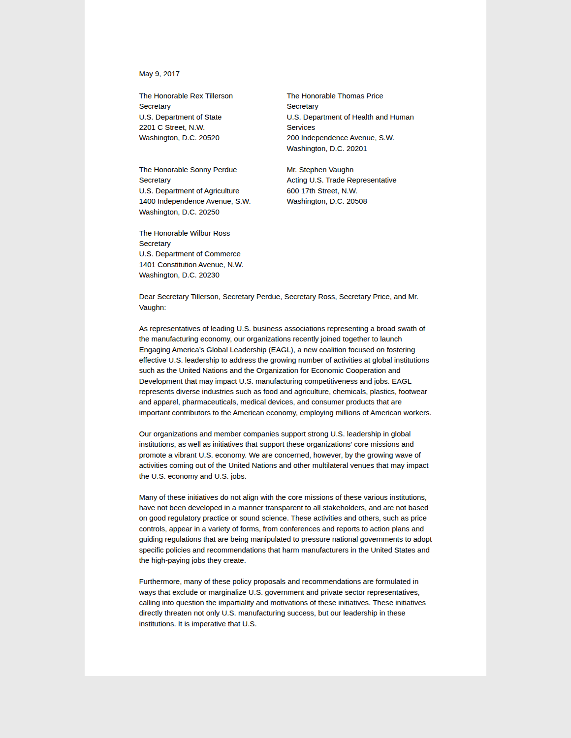May 9, 2017
| The Honorable Rex Tillerson Secretary U.S. Department of State 2201 C Street, N.W. Washington, D.C. 20520 | The Honorable Thomas Price Secretary U.S. Department of Health and Human Services 200 Independence Avenue, S.W. Washington, D.C. 20201 |
| The Honorable Sonny Perdue Secretary U.S. Department of Agriculture 1400 Independence Avenue, S.W. Washington, D.C. 20250 | Mr. Stephen Vaughn Acting U.S. Trade Representative 600 17th Street, N.W. Washington, D.C. 20508 |
| The Honorable Wilbur Ross Secretary U.S. Department of Commerce 1401 Constitution Avenue, N.W. Washington, D.C. 20230 | |
Dear Secretary Tillerson, Secretary Perdue, Secretary Ross, Secretary Price, and Mr. Vaughn:
As representatives of leading U.S. business associations representing a broad swath of the manufacturing economy, our organizations recently joined together to launch Engaging America’s Global Leadership (EAGL), a new coalition focused on fostering effective U.S. leadership to address the growing number of activities at global institutions such as the United Nations and the Organization for Economic Cooperation and Development that may impact U.S. manufacturing competitiveness and jobs. EAGL represents diverse industries such as food and agriculture, chemicals, plastics, footwear and apparel, pharmaceuticals, medical devices, and consumer products that are important contributors to the American economy, employing millions of American workers.
Our organizations and member companies support strong U.S. leadership in global institutions, as well as initiatives that support these organizations’ core missions and promote a vibrant U.S. economy. We are concerned, however, by the growing wave of activities coming out of the United Nations and other multilateral venues that may impact the U.S. economy and U.S. jobs.
Many of these initiatives do not align with the core missions of these various institutions, have not been developed in a manner transparent to all stakeholders, and are not based on good regulatory practice or sound science. These activities and others, such as price controls, appear in a variety of forms, from conferences and reports to action plans and guiding regulations that are being manipulated to pressure national governments to adopt specific policies and recommendations that harm manufacturers in the United States and the high-paying jobs they create.
Furthermore, many of these policy proposals and recommendations are formulated in ways that exclude or marginalize U.S. government and private sector representatives, calling into question the impartiality and motivations of these initiatives. These initiatives directly threaten not only U.S. manufacturing success, but our leadership in these institutions. It is imperative that U.S.